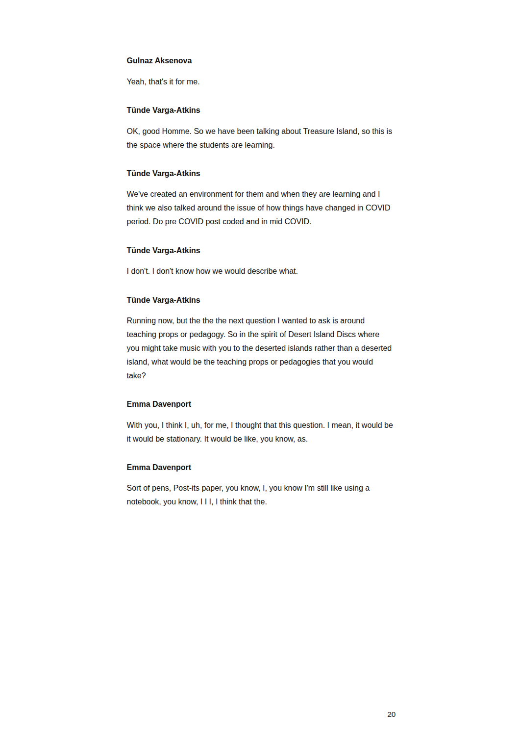Gulnaz Aksenova
Yeah, that's it for me.
Tünde Varga-Atkins
OK, good Homme. So we have been talking about Treasure Island, so this is the space where the students are learning.
Tünde Varga-Atkins
We've created an environment for them and when they are learning and I think we also talked around the issue of how things have changed in COVID period. Do pre COVID post coded and in mid COVID.
Tünde Varga-Atkins
I don't. I don't know how we would describe what.
Tünde Varga-Atkins
Running now, but the the the next question I wanted to ask is around teaching props or pedagogy. So in the spirit of Desert Island Discs where you might take music with you to the deserted islands rather than a deserted island, what would be the teaching props or pedagogies that you would take?
Emma Davenport
With you, I think I, uh, for me, I thought that this question. I mean, it would be it would be stationary. It would be like, you know, as.
Emma Davenport
Sort of pens, Post-its paper, you know, I, you know I'm still like using a notebook, you know, I I I, I think that the.
20